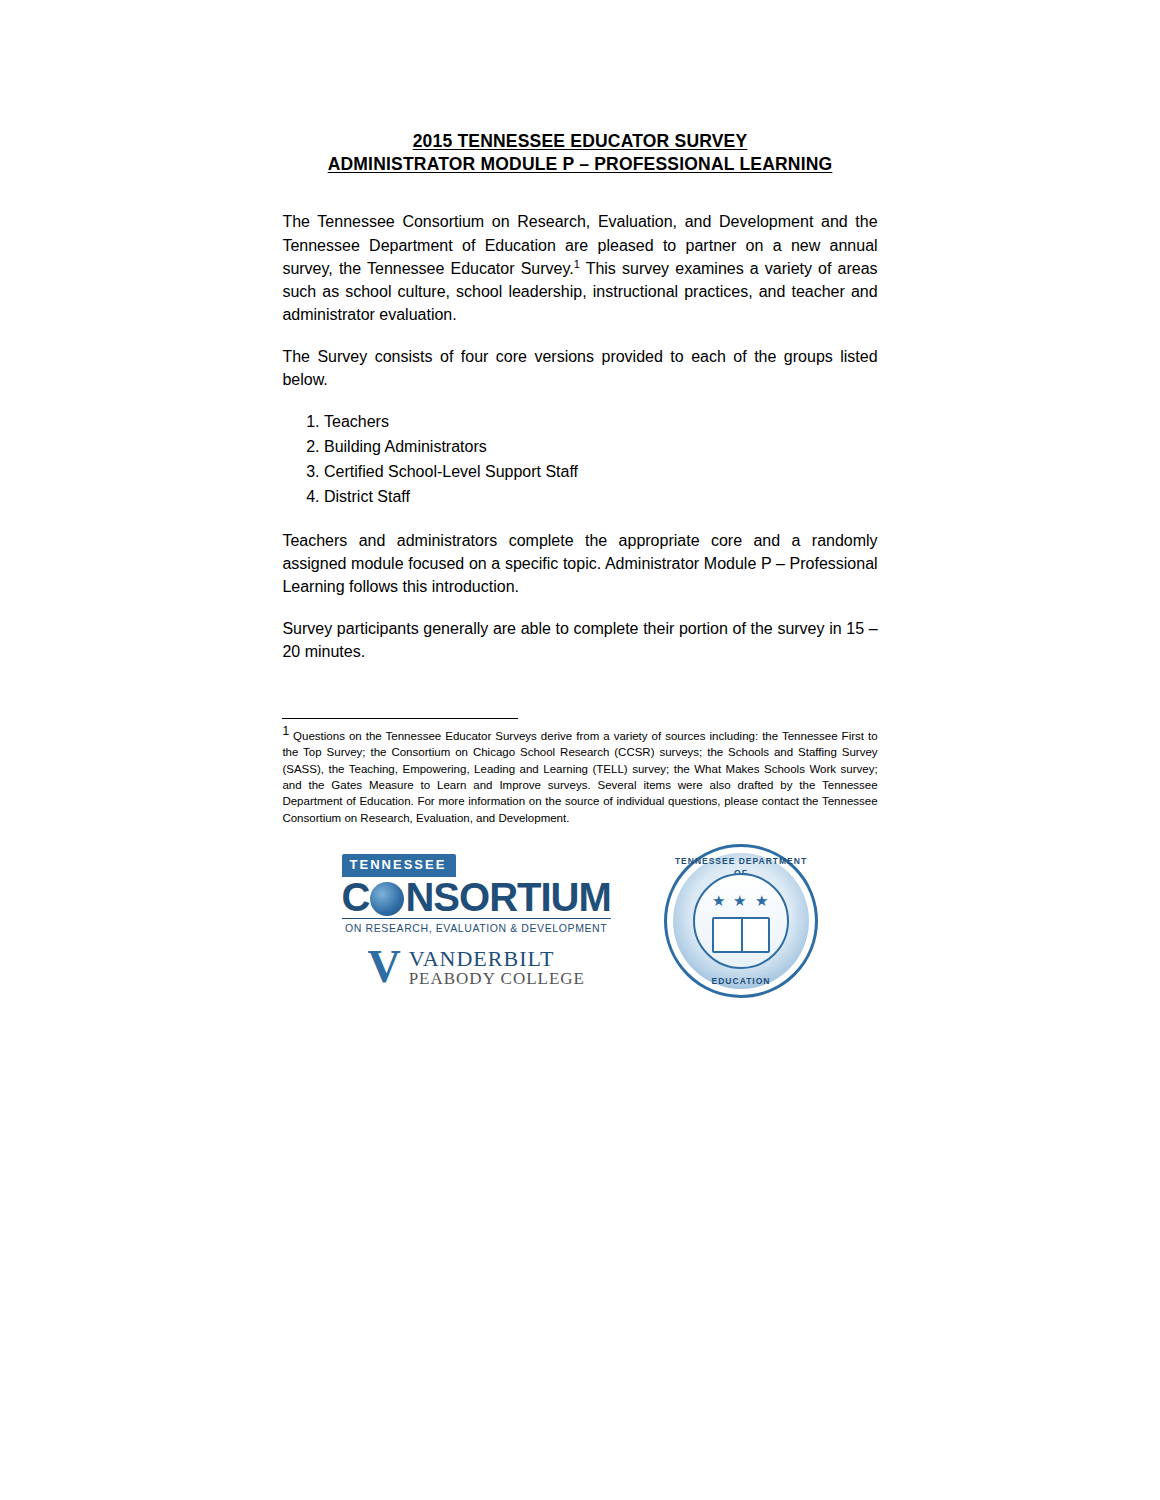2015 TENNESSEE EDUCATOR SURVEY ADMINISTRATOR MODULE P – PROFESSIONAL LEARNING
The Tennessee Consortium on Research, Evaluation, and Development and the Tennessee Department of Education are pleased to partner on a new annual survey, the Tennessee Educator Survey.1 This survey examines a variety of areas such as school culture, school leadership, instructional practices, and teacher and administrator evaluation.
The Survey consists of four core versions provided to each of the groups listed below.
Teachers
Building Administrators
Certified School-Level Support Staff
District Staff
Teachers and administrators complete the appropriate core and a randomly assigned module focused on a specific topic. Administrator Module P – Professional Learning follows this introduction.
Survey participants generally are able to complete their portion of the survey in 15 – 20 minutes.
1 Questions on the Tennessee Educator Surveys derive from a variety of sources including: the Tennessee First to the Top Survey; the Consortium on Chicago School Research (CCSR) surveys; the Schools and Staffing Survey (SASS), the Teaching, Empowering, Leading and Learning (TELL) survey; the What Makes Schools Work survey; and the Gates Measure to Learn and Improve surveys. Several items were also drafted by the Tennessee Department of Education. For more information on the source of individual questions, please contact the Tennessee Consortium on Research, Evaluation, and Development.
TENNESSEE
C NSORTIUM
ON RESEARCH, EVALUATION & DEVELOPMENT
V
VANDERBILT PEABODY COLLEGE
TENNESSEE DEPARTMENT OF EDUCATION
★ ★ ★